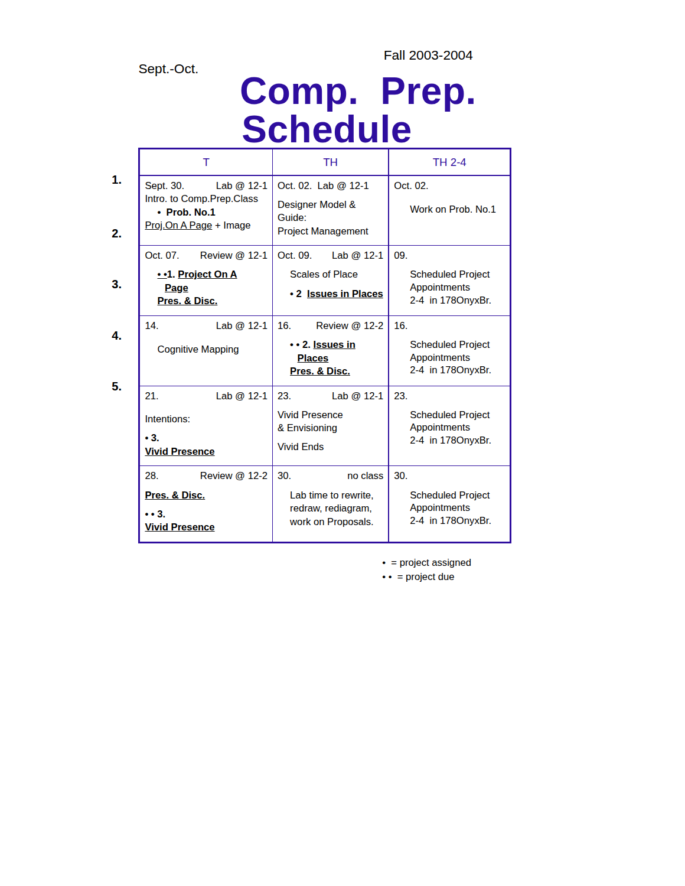Fall 2003-2004
Sept.-Oct.
Comp. Prep. Schedule
1.
2.
3.
4.
5.
| T | TH | TH 2-4 |
| --- | --- | --- |
| Sept. 30. Lab @ 12-1 Intro. to Comp.Prep.Class • Prob. No.1 Proj.On A Page + Image | Oct. 02. Lab @ 12-1 Designer Model & Guide: Project Management | Oct. 02. Work on Prob. No.1 |
| Oct. 07. Review @ 12-1 • • 1. Project On A Page Pres. & Disc. | Oct. 09. Lab @ 12-1 Scales of Place • 2 Issues in Places | 09. Scheduled Project Appointments 2-4 in 178OnyxBr. |
| 14. Lab @ 12-1 Cognitive Mapping | 16. Review @ 12-2 • • 2. Issues in Places Pres. & Disc. | 16. Scheduled Project Appointments 2-4 in 178OnyxBr. |
| 21. Lab @ 12-1 Intentions: • 3. Vivid Presence | 23. Lab @ 12-1 Vivid Presence & Envisioning Vivid Ends | 23. Scheduled Project Appointments 2-4 in 178OnyxBr. |
| 28. Review @ 12-2 Pres. & Disc. • • 3. Vivid Presence | 30. no class Lab time to rewrite, redraw, rediagram, work on Proposals. | 30. Scheduled Project Appointments 2-4 in 178OnyxBr. |
• = project assigned
• • = project due